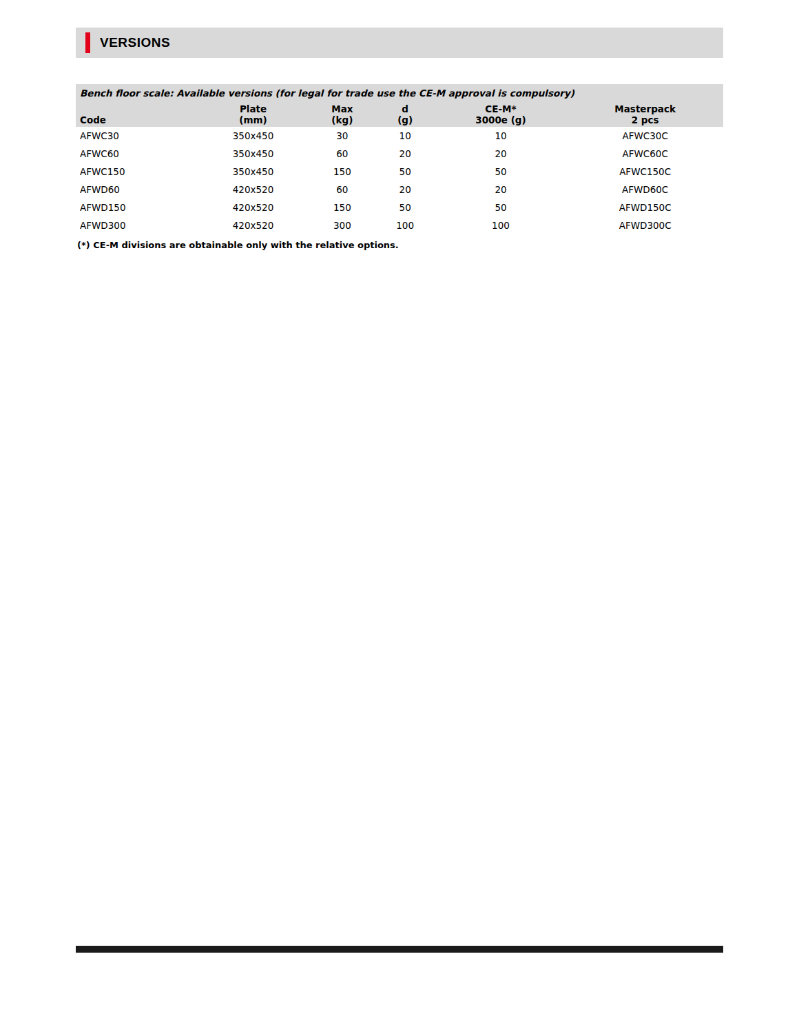VERSIONS
Bench floor scale: Available versions (for legal for trade use the CE-M approval is compulsory)
| Code | Plate (mm) | Max (kg) | d (g) | CE-M* 3000e (g) | Masterpack 2 pcs |
| --- | --- | --- | --- | --- | --- |
| AFWC30 | 350x450 | 30 | 10 | 10 | AFWC30C |
| AFWC60 | 350x450 | 60 | 20 | 20 | AFWC60C |
| AFWC150 | 350x450 | 150 | 50 | 50 | AFWC150C |
| AFWD60 | 420x520 | 60 | 20 | 20 | AFWD60C |
| AFWD150 | 420x520 | 150 | 50 | 50 | AFWD150C |
| AFWD300 | 420x520 | 300 | 100 | 100 | AFWD300C |
(*) CE-M divisions are obtainable only with the relative options.